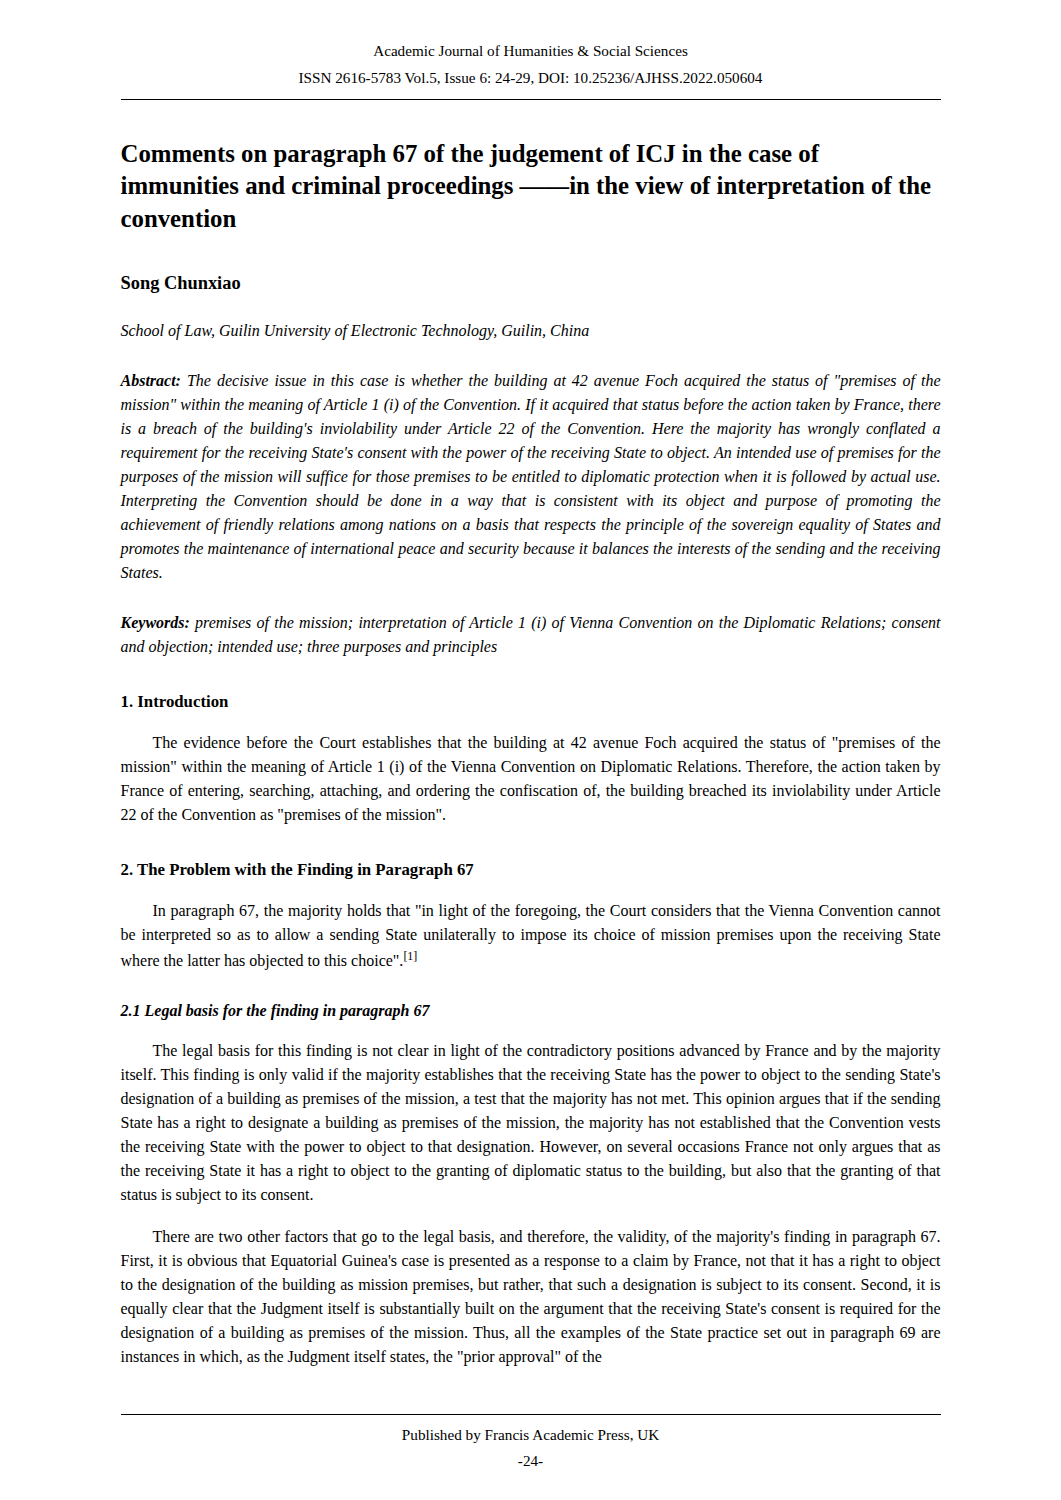Academic Journal of Humanities & Social Sciences
ISSN 2616-5783 Vol.5, Issue 6: 24-29, DOI: 10.25236/AJHSS.2022.050604
Comments on paragraph 67 of the judgement of ICJ in the case of immunities and criminal proceedings ——in the view of interpretation of the convention
Song Chunxiao
School of Law, Guilin University of Electronic Technology, Guilin, China
Abstract: The decisive issue in this case is whether the building at 42 avenue Foch acquired the status of "premises of the mission" within the meaning of Article 1 (i) of the Convention. If it acquired that status before the action taken by France, there is a breach of the building's inviolability under Article 22 of the Convention. Here the majority has wrongly conflated a requirement for the receiving State's consent with the power of the receiving State to object. An intended use of premises for the purposes of the mission will suffice for those premises to be entitled to diplomatic protection when it is followed by actual use. Interpreting the Convention should be done in a way that is consistent with its object and purpose of promoting the achievement of friendly relations among nations on a basis that respects the principle of the sovereign equality of States and promotes the maintenance of international peace and security because it balances the interests of the sending and the receiving States.
Keywords: premises of the mission; interpretation of Article 1 (i) of Vienna Convention on the Diplomatic Relations; consent and objection; intended use; three purposes and principles
1. Introduction
The evidence before the Court establishes that the building at 42 avenue Foch acquired the status of "premises of the mission" within the meaning of Article 1 (i) of the Vienna Convention on Diplomatic Relations. Therefore, the action taken by France of entering, searching, attaching, and ordering the confiscation of, the building breached its inviolability under Article 22 of the Convention as "premises of the mission".
2. The Problem with the Finding in Paragraph 67
In paragraph 67, the majority holds that "in light of the foregoing, the Court considers that the Vienna Convention cannot be interpreted so as to allow a sending State unilaterally to impose its choice of mission premises upon the receiving State where the latter has objected to this choice".[1]
2.1 Legal basis for the finding in paragraph 67
The legal basis for this finding is not clear in light of the contradictory positions advanced by France and by the majority itself. This finding is only valid if the majority establishes that the receiving State has the power to object to the sending State's designation of a building as premises of the mission, a test that the majority has not met. This opinion argues that if the sending State has a right to designate a building as premises of the mission, the majority has not established that the Convention vests the receiving State with the power to object to that designation. However, on several occasions France not only argues that as the receiving State it has a right to object to the granting of diplomatic status to the building, but also that the granting of that status is subject to its consent.
There are two other factors that go to the legal basis, and therefore, the validity, of the majority's finding in paragraph 67. First, it is obvious that Equatorial Guinea's case is presented as a response to a claim by France, not that it has a right to object to the designation of the building as mission premises, but rather, that such a designation is subject to its consent. Second, it is equally clear that the Judgment itself is substantially built on the argument that the receiving State's consent is required for the designation of a building as premises of the mission. Thus, all the examples of the State practice set out in paragraph 69 are instances in which, as the Judgment itself states, the "prior approval" of the
Published by Francis Academic Press, UK
-24-